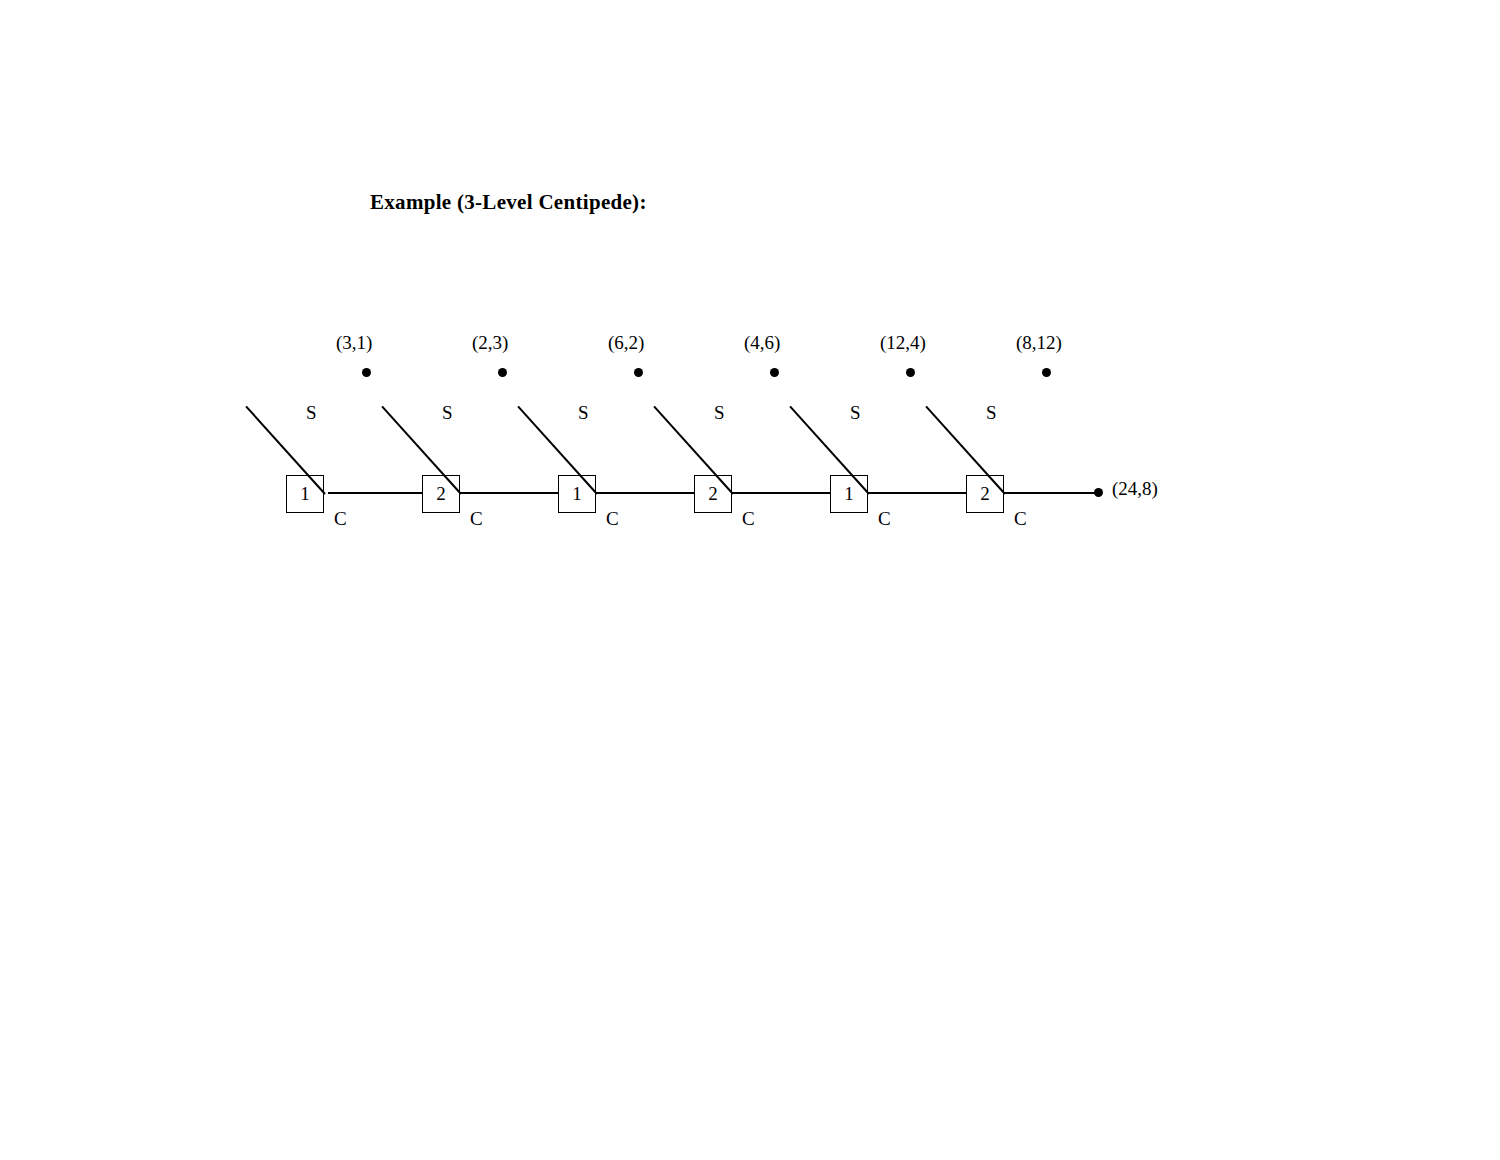Example (3-Level Centipede):
1
2
1
2
1
2
(3,1)
(2,3)
(6,2)
(4,6)
(12,4)
(8,12)
(24,8)
S
S
S
S
S
S
C
C
C
C
C
C